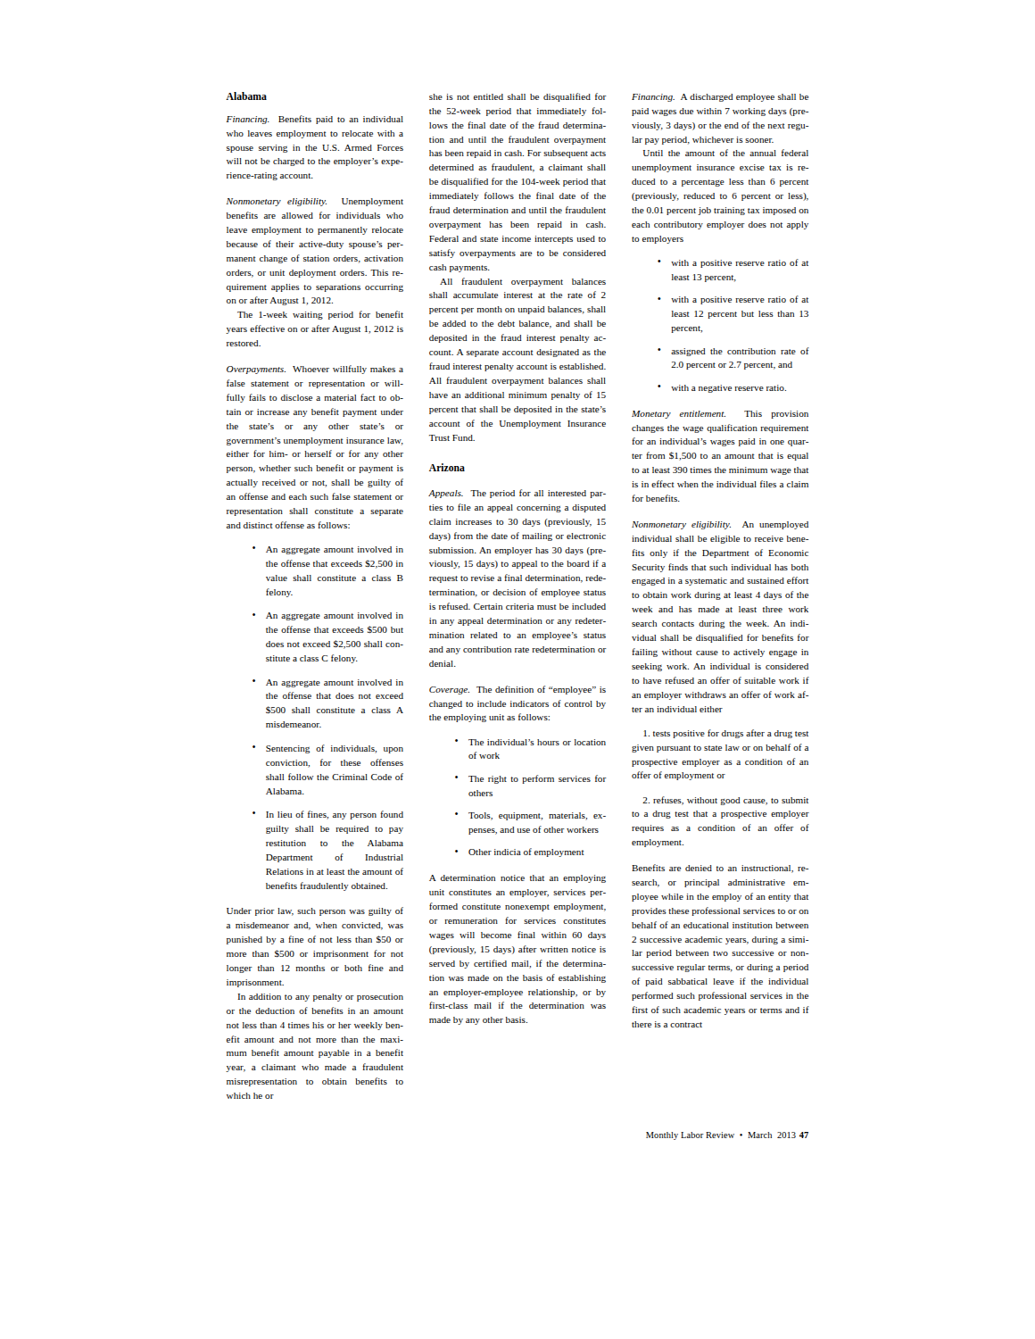Alabama
Financing. Benefits paid to an individual who leaves employment to relocate with a spouse serving in the U.S. Armed Forces will not be charged to the employer’s experience-rating account.
Nonmonetary eligibility. Unemployment benefits are allowed for individuals who leave employment to permanently relocate because of their active-duty spouse’s permanent change of station orders, activation orders, or unit deployment orders. This requirement applies to separations occurring on or after August 1, 2012.
The 1-week waiting period for benefit years effective on or after August 1, 2012 is restored.
Overpayments. Whoever willfully makes a false statement or representation or willfully fails to disclose a material fact to obtain or increase any benefit payment under the state’s or any other state’s or government’s unemployment insurance law, either for him- or herself or for any other person, whether such benefit or payment is actually received or not, shall be guilty of an offense and each such false statement or representation shall constitute a separate and distinct offense as follows:
An aggregate amount involved in the offense that exceeds $2,500 in value shall constitute a class B felony.
An aggregate amount involved in the offense that exceeds $500 but does not exceed $2,500 shall constitute a class C felony.
An aggregate amount involved in the offense that does not exceed $500 shall constitute a class A misdemeanor.
Sentencing of individuals, upon conviction, for these offenses shall follow the Criminal Code of Alabama.
In lieu of fines, any person found guilty shall be required to pay restitution to the Alabama Department of Industrial Relations in at least the amount of benefits fraudulently obtained.
Under prior law, such person was guilty of a misdemeanor and, when convicted, was punished by a fine of not less than $50 or more than $500 or imprisonment for not longer than 12 months or both fine and imprisonment.
In addition to any penalty or prosecution or the deduction of benefits in an amount not less than 4 times his or her weekly benefit amount and not more than the maximum benefit amount payable in a benefit year, a claimant who made a fraudulent misrepresentation to obtain benefits to which he or
she is not entitled shall be disqualified for the 52-week period that immediately follows the final date of the fraud determination and until the fraudulent overpayment has been repaid in cash. For subsequent acts determined as fraudulent, a claimant shall be disqualified for the 104-week period that immediately follows the final date of the fraud determination and until the fraudulent overpayment has been repaid in cash. Federal and state income intercepts used to satisfy overpayments are to be considered cash payments.
All fraudulent overpayment balances shall accumulate interest at the rate of 2 percent per month on unpaid balances, shall be added to the debt balance, and shall be deposited in the fraud interest penalty account. A separate account designated as the fraud interest penalty account is established. All fraudulent overpayment balances shall have an additional minimum penalty of 15 percent that shall be deposited in the state’s account of the Unemployment Insurance Trust Fund.
Arizona
Appeals. The period for all interested parties to file an appeal concerning a disputed claim increases to 30 days (previously, 15 days) from the date of mailing or electronic submission. An employer has 30 days (previously, 15 days) to appeal to the board if a request to revise a final determination, redetermination, or decision of employee status is refused. Certain criteria must be included in any appeal determination or any redetermination related to an employee’s status and any contribution rate redetermination or denial.
Coverage. The definition of “employee” is changed to include indicators of control by the employing unit as follows:
The individual’s hours or location of work
The right to perform services for others
Tools, equipment, materials, expenses, and use of other workers
Other indicia of employment
A determination notice that an employing unit constitutes an employer, services performed constitute nonexempt employment, or remuneration for services constitutes wages will become final within 60 days (previously, 15 days) after written notice is served by certified mail, if the determination was made on the basis of establishing an employer-employee relationship, or by first-class mail if the determination was made by any other basis.
Financing. A discharged employee shall be paid wages due within 7 working days (previously, 3 days) or the end of the next regular pay period, whichever is sooner.
Until the amount of the annual federal unemployment insurance excise tax is reduced to a percentage less than 6 percent (previously, reduced to 6 percent or less), the 0.01 percent job training tax imposed on each contributory employer does not apply to employers
with a positive reserve ratio of at least 13 percent,
with a positive reserve ratio of at least 12 percent but less than 13 percent,
assigned the contribution rate of 2.0 percent or 2.7 percent, and
with a negative reserve ratio.
Monetary entitlement. This provision changes the wage qualification requirement for an individual’s wages paid in one quarter from $1,500 to an amount that is equal to at least 390 times the minimum wage that is in effect when the individual files a claim for benefits.
Nonmonetary eligibility. An unemployed individual shall be eligible to receive benefits only if the Department of Economic Security finds that such individual has both engaged in a systematic and sustained effort to obtain work during at least 4 days of the week and has made at least three work search contacts during the week. An individual shall be disqualified for benefits for failing without cause to actively engage in seeking work. An individual is considered to have refused an offer of suitable work if an employer withdraws an offer of work after an individual either
1. tests positive for drugs after a drug test given pursuant to state law or on behalf of a prospective employer as a condition of an offer of employment or
2. refuses, without good cause, to submit to a drug test that a prospective employer requires as a condition of an offer of employment.
Benefits are denied to an instructional, research, or principal administrative employee while in the employ of an entity that provides these professional services to or on behalf of an educational institution between 2 successive academic years, during a similar period between two successive or nonsuccessive regular terms, or during a period of paid sabbatical leave if the individual performed such professional services in the first of such academic years or terms and if there is a contract
Monthly Labor Review • March 201347